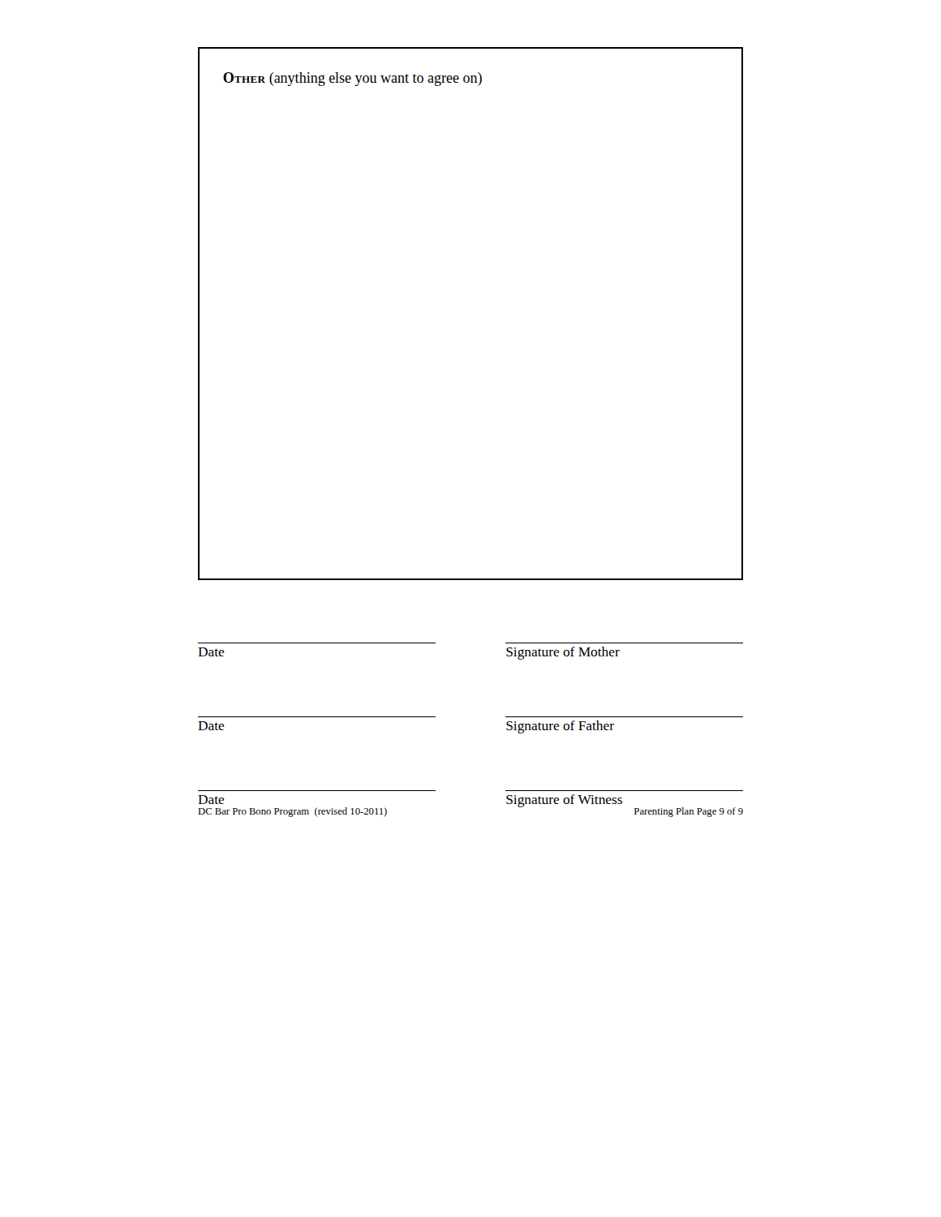Other (anything else you want to agree on)
Date
Signature of Mother
Date
Signature of Father
Date
Signature of Witness
DC Bar Pro Bono Program (revised 10-2011)
Parenting Plan Page 9 of 9